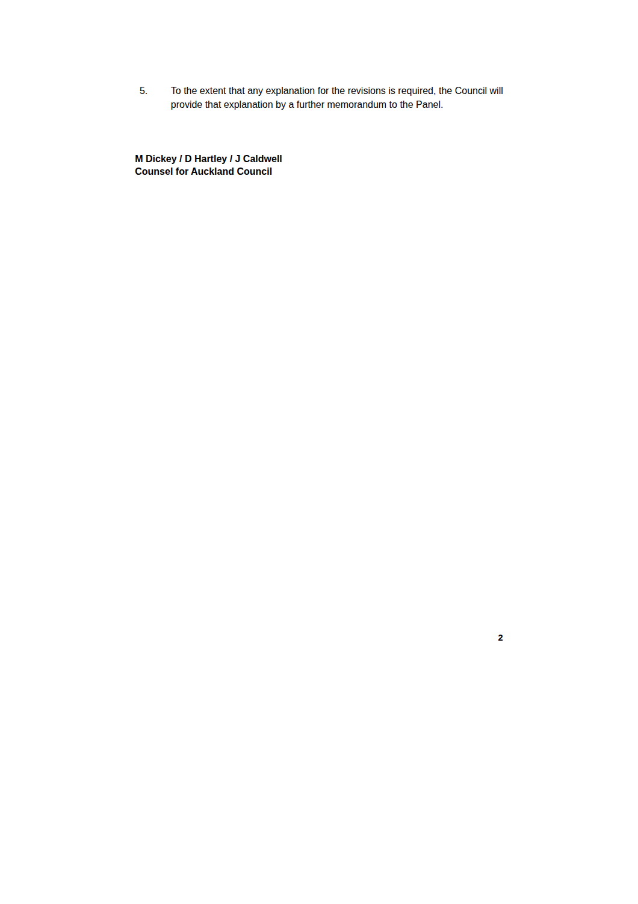5. To the extent that any explanation for the revisions is required, the Council will provide that explanation by a further memorandum to the Panel.
M Dickey / D Hartley / J Caldwell
Counsel for Auckland Council
2